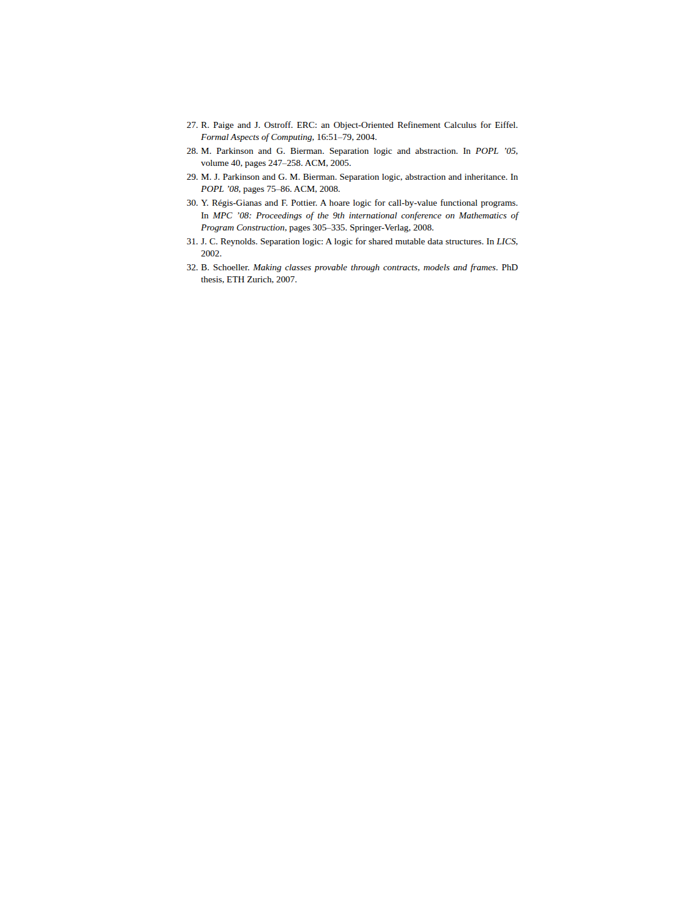27. R. Paige and J. Ostroff. ERC: an Object-Oriented Refinement Calculus for Eiffel. Formal Aspects of Computing, 16:51–79, 2004.
28. M. Parkinson and G. Bierman. Separation logic and abstraction. In POPL ’05, volume 40, pages 247–258. ACM, 2005.
29. M. J. Parkinson and G. M. Bierman. Separation logic, abstraction and inheritance. In POPL ’08, pages 75–86. ACM, 2008.
30. Y. Régis-Gianas and F. Pottier. A hoare logic for call-by-value functional programs. In MPC ’08: Proceedings of the 9th international conference on Mathematics of Program Construction, pages 305–335. Springer-Verlag, 2008.
31. J. C. Reynolds. Separation logic: A logic for shared mutable data structures. In LICS, 2002.
32. B. Schoeller. Making classes provable through contracts, models and frames. PhD thesis, ETH Zurich, 2007.